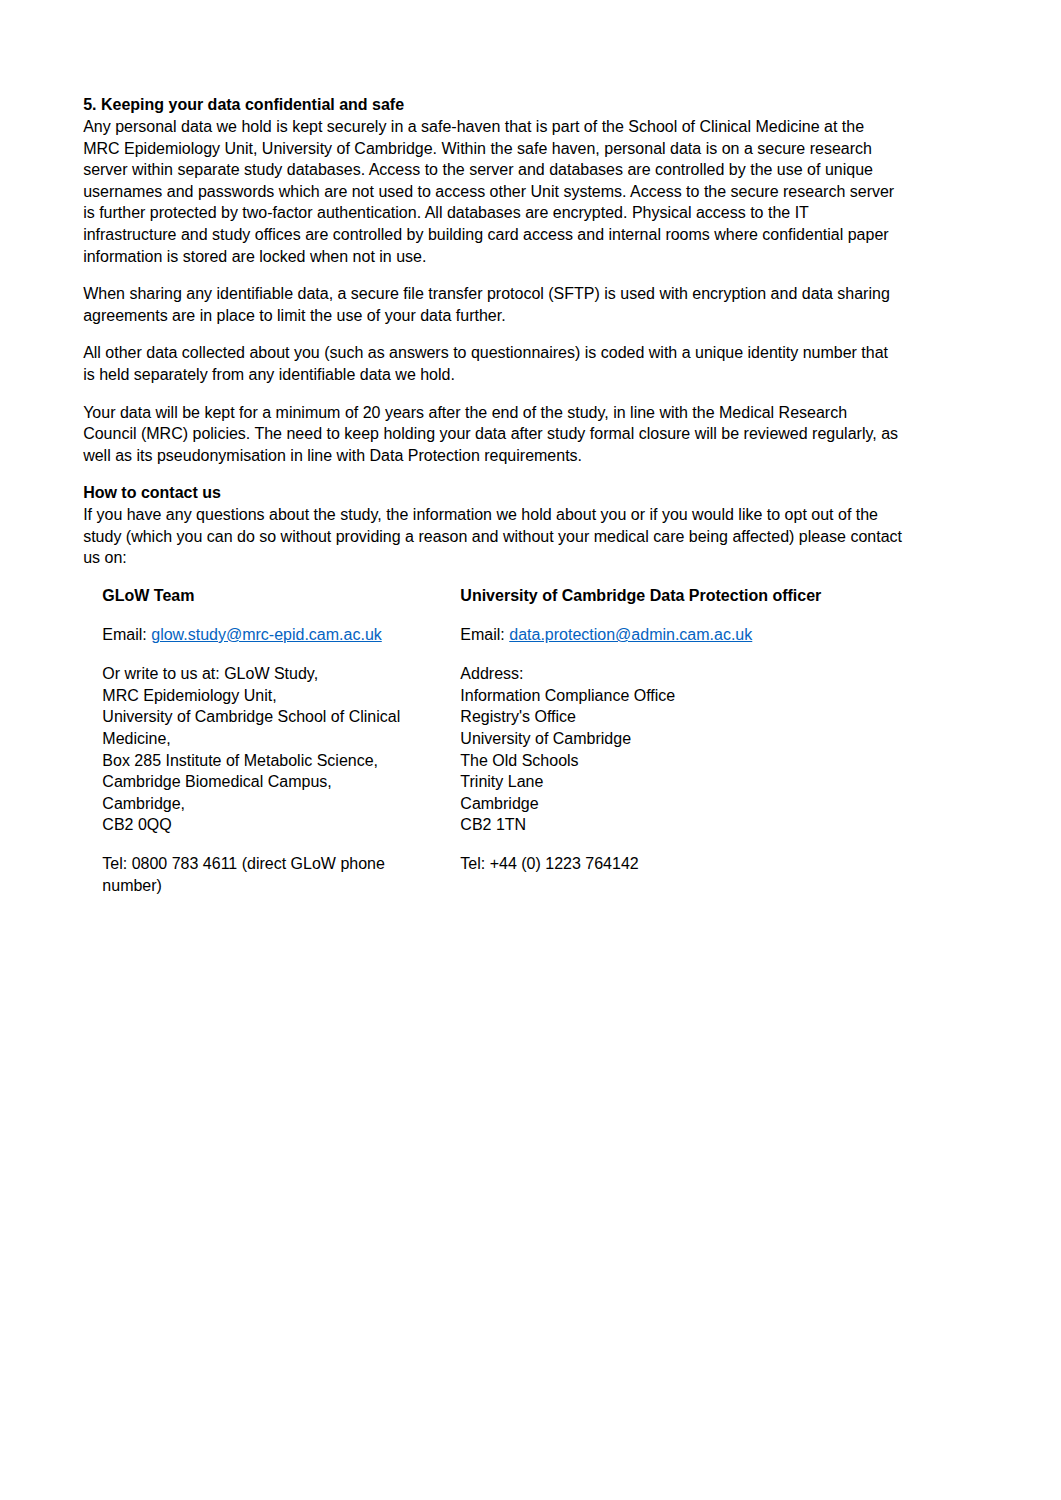5. Keeping your data confidential and safe
Any personal data we hold is kept securely in a safe-haven that is part of the School of Clinical Medicine at the MRC Epidemiology Unit, University of Cambridge. Within the safe haven, personal data is on a secure research server within separate study databases. Access to the server and databases are controlled by the use of unique usernames and passwords which are not used to access other Unit systems. Access to the secure research server is further protected by two-factor authentication. All databases are encrypted. Physical access to the IT infrastructure and study offices are controlled by building card access and internal rooms where confidential paper information is stored are locked when not in use.
When sharing any identifiable data, a secure file transfer protocol (SFTP) is used with encryption and data sharing agreements are in place to limit the use of your data further.
All other data collected about you (such as answers to questionnaires) is coded with a unique identity number that is held separately from any identifiable data we hold.
Your data will be kept for a minimum of 20 years after the end of the study, in line with the Medical Research Council (MRC) policies. The need to keep holding your data after study formal closure will be reviewed regularly, as well as its pseudonymisation in line with Data Protection requirements.
How to contact us
If you have any questions about the study, the information we hold about you or if you would like to opt out of the study (which you can do so without providing a reason and without your medical care being affected) please contact us on:
| GLoW Team | University of Cambridge Data Protection officer |
| --- | --- |
| Email: glow.study@mrc-epid.cam.ac.uk | Email: data.protection@admin.cam.ac.uk |
| Or write to us at: GLoW Study, MRC Epidemiology Unit, University of Cambridge School of Clinical Medicine, Box 285 Institute of Metabolic Science, Cambridge Biomedical Campus, Cambridge, CB2 0QQ | Address: Information Compliance Office Registry's Office University of Cambridge The Old Schools Trinity Lane Cambridge CB2 1TN |
| Tel: 0800 783 4611 (direct GLoW phone number) | Tel: +44 (0) 1223 764142 |